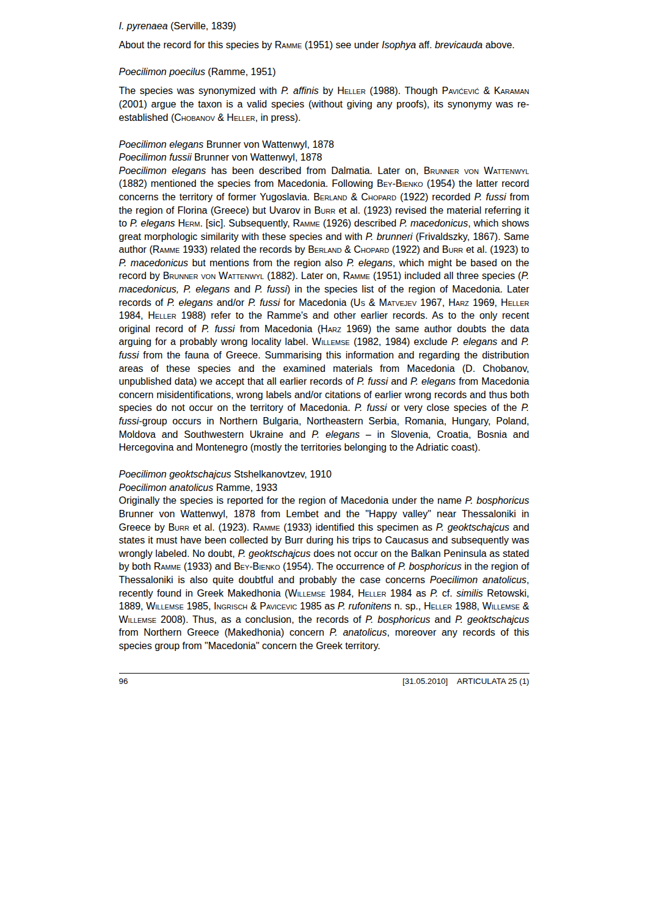I. pyrenaea (Serville, 1839)
About the record for this species by Ramme (1951) see under Isophya aff. brevicauda above.
Poecilimon poecilus (Ramme, 1951)
The species was synonymized with P. affinis by Heller (1988). Though Pavićević & Karaman (2001) argue the taxon is a valid species (without giving any proofs), its synonymy was re-established (Chobanov & Heller, in press).
Poecilimon elegans Brunner von Wattenwyl, 1878
Poecilimon fussii Brunner von Wattenwyl, 1878
Poecilimon elegans has been described from Dalmatia. Later on, Brunner von Wattenwyl (1882) mentioned the species from Macedonia. Following Bey-Bienko (1954) the latter record concerns the territory of former Yugoslavia. Berland & Chopard (1922) recorded P. fussi from the region of Florina (Greece) but Uvarov in Burr et al. (1923) revised the material referring it to P. elegans Herm. [sic]. Subsequently, Ramme (1926) described P. macedonicus, which shows great morphologic similarity with these species and with P. brunneri (Frivaldszky, 1867). Same author (Ramme 1933) related the records by Berland & Chopard (1922) and Burr et al. (1923) to P. macedonicus but mentions from the region also P. elegans, which might be based on the record by Brunner von Wattenwyl (1882). Later on, Ramme (1951) included all three species (P. macedonicus, P. elegans and P. fussi) in the species list of the region of Macedonia. Later records of P. elegans and/or P. fussi for Macedonia (Us & Matvejev 1967, Harz 1969, Heller 1984, Heller 1988) refer to the Ramme's and other earlier records. As to the only recent original record of P. fussi from Macedonia (Harz 1969) the same author doubts the data arguing for a probably wrong locality label. Willemse (1982, 1984) exclude P. elegans and P. fussi from the fauna of Greece. Summarising this information and regarding the distribution areas of these species and the examined materials from Macedonia (D. Chobanov, unpublished data) we accept that all earlier records of P. fussi and P. elegans from Macedonia concern misidentifications, wrong labels and/or citations of earlier wrong records and thus both species do not occur on the territory of Macedonia. P. fussi or very close species of the P. fussi-group occurs in Northern Bulgaria, Northeastern Serbia, Romania, Hungary, Poland, Moldova and Southwestern Ukraine and P. elegans – in Slovenia, Croatia, Bosnia and Hercegovina and Montenegro (mostly the territories belonging to the Adriatic coast).
Poecilimon geoktschajcus Stshelkanovtzev, 1910
Poecilimon anatolicus Ramme, 1933
Originally the species is reported for the region of Macedonia under the name P. bosphoricus Brunner von Wattenwyl, 1878 from Lembet and the "Happy valley" near Thessaloniki in Greece by Burr et al. (1923). Ramme (1933) identified this specimen as P. geoktschajcus and states it must have been collected by Burr during his trips to Caucasus and subsequently was wrongly labeled. No doubt, P. geoktschajcus does not occur on the Balkan Peninsula as stated by both Ramme (1933) and Bey-Bienko (1954). The occurrence of P. bosphoricus in the region of Thessaloniki is also quite doubtful and probably the case concerns Poecilimon anatolicus, recently found in Greek Makedhonia (Willemse 1984, Heller 1984 as P. cf. similis Retowski, 1889, Willemse 1985, Ingrisch & Pavicevic 1985 as P. rufonitens n. sp., Heller 1988, Willemse & Willemse 2008). Thus, as a conclusion, the records of P. bosphoricus and P. geoktschajcus from Northern Greece (Makedhonia) concern P. anatolicus, moreover any records of this species group from "Macedonia" concern the Greek territory.
96
[31.05.2010] ARTICULATA 25 (1)